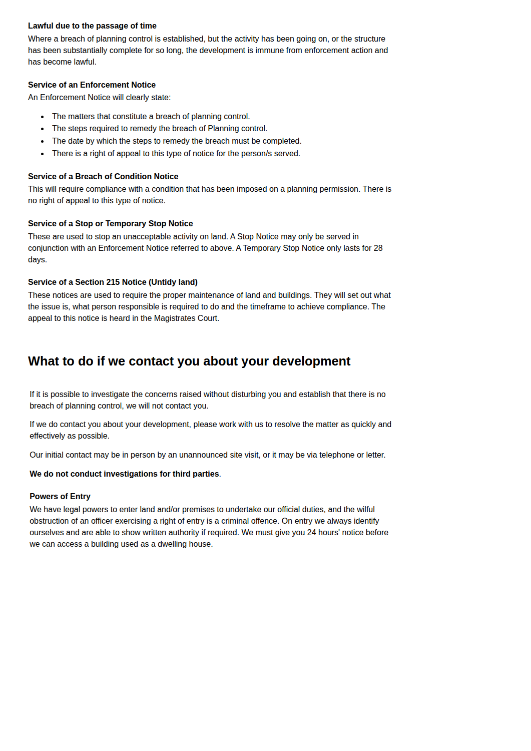Lawful due to the passage of time
Where a breach of planning control is established, but the activity has been going on, or the structure has been substantially complete for so long, the development is immune from enforcement action and has become lawful.
Service of an Enforcement Notice
An Enforcement Notice will clearly state:
The matters that constitute a breach of planning control.
The steps required to remedy the breach of Planning control.
The date by which the steps to remedy the breach must be completed.
There is a right of appeal to this type of notice for the person/s served.
Service of a Breach of Condition Notice
This will require compliance with a condition that has been imposed on a planning permission. There is no right of appeal to this type of notice.
Service of a Stop or Temporary Stop Notice
These are used to stop an unacceptable activity on land. A Stop Notice may only be served in conjunction with an Enforcement Notice referred to above. A Temporary Stop Notice only lasts for 28 days.
Service of a Section 215 Notice (Untidy land)
These notices are used to require the proper maintenance of land and buildings. They will set out what the issue is, what person responsible is required to do and the timeframe to achieve compliance. The appeal to this notice is heard in the Magistrates Court.
What to do if we contact you about your development
If it is possible to investigate the concerns raised without disturbing you and establish that there is no breach of planning control, we will not contact you.
If we do contact you about your development, please work with us to resolve the matter as quickly and effectively as possible.
Our initial contact may be in person by an unannounced site visit, or it may be via telephone or letter.
We do not conduct investigations for third parties.
Powers of Entry
We have legal powers to enter land and/or premises to undertake our official duties, and the wilful obstruction of an officer exercising a right of entry is a criminal offence. On entry we always identify ourselves and are able to show written authority if required. We must give you 24 hours' notice before we can access a building used as a dwelling house.